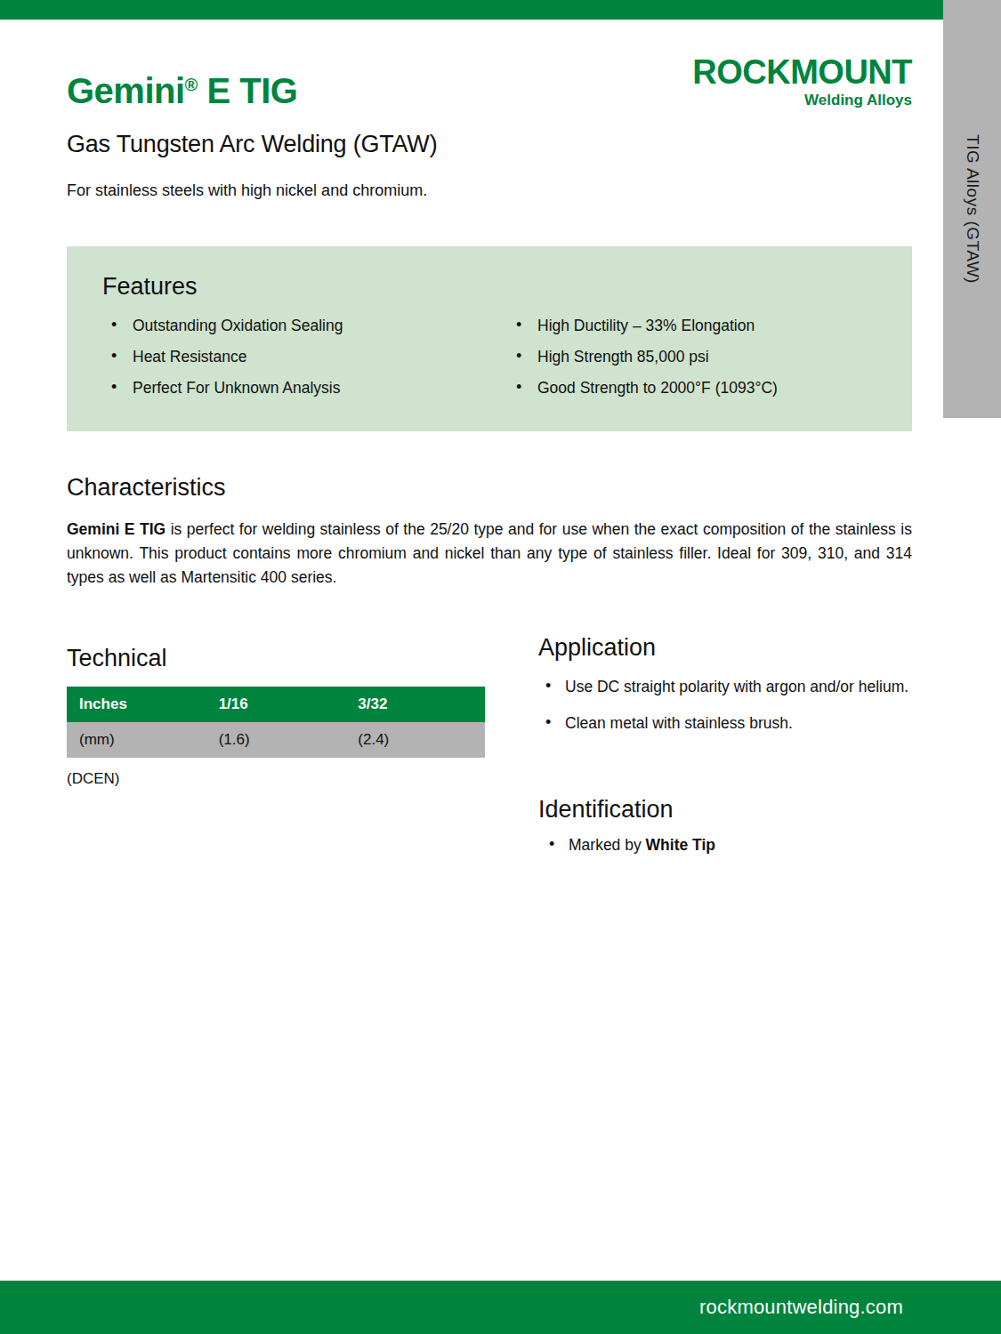TIG Alloys (GTAW)
ROCKMOUNT
Welding Alloys
Gemini® E TIG
Gas Tungsten Arc Welding (GTAW)
For stainless steels with high nickel and chromium.
Features
Outstanding Oxidation Sealing
Heat Resistance
Perfect For Unknown Analysis
High Ductility – 33% Elongation
High Strength 85,000 psi
Good Strength to 2000°F (1093°C)
Characteristics
Gemini E TIG is perfect for welding stainless of the 25/20 type and for use when the exact composition of the stainless is unknown. This product contains more chromium and nickel than any type of stainless filler. Ideal for 309, 310, and 314 types as well as Martensitic 400 series.
Technical
| Inches | 1/16 | 3/32 |
| --- | --- | --- |
| (mm) | (1.6) | (2.4) |
(DCEN)
Application
Use DC straight polarity with argon and/or helium.
Clean metal with stainless brush.
Identification
Marked by White Tip
rockmountwelding.com